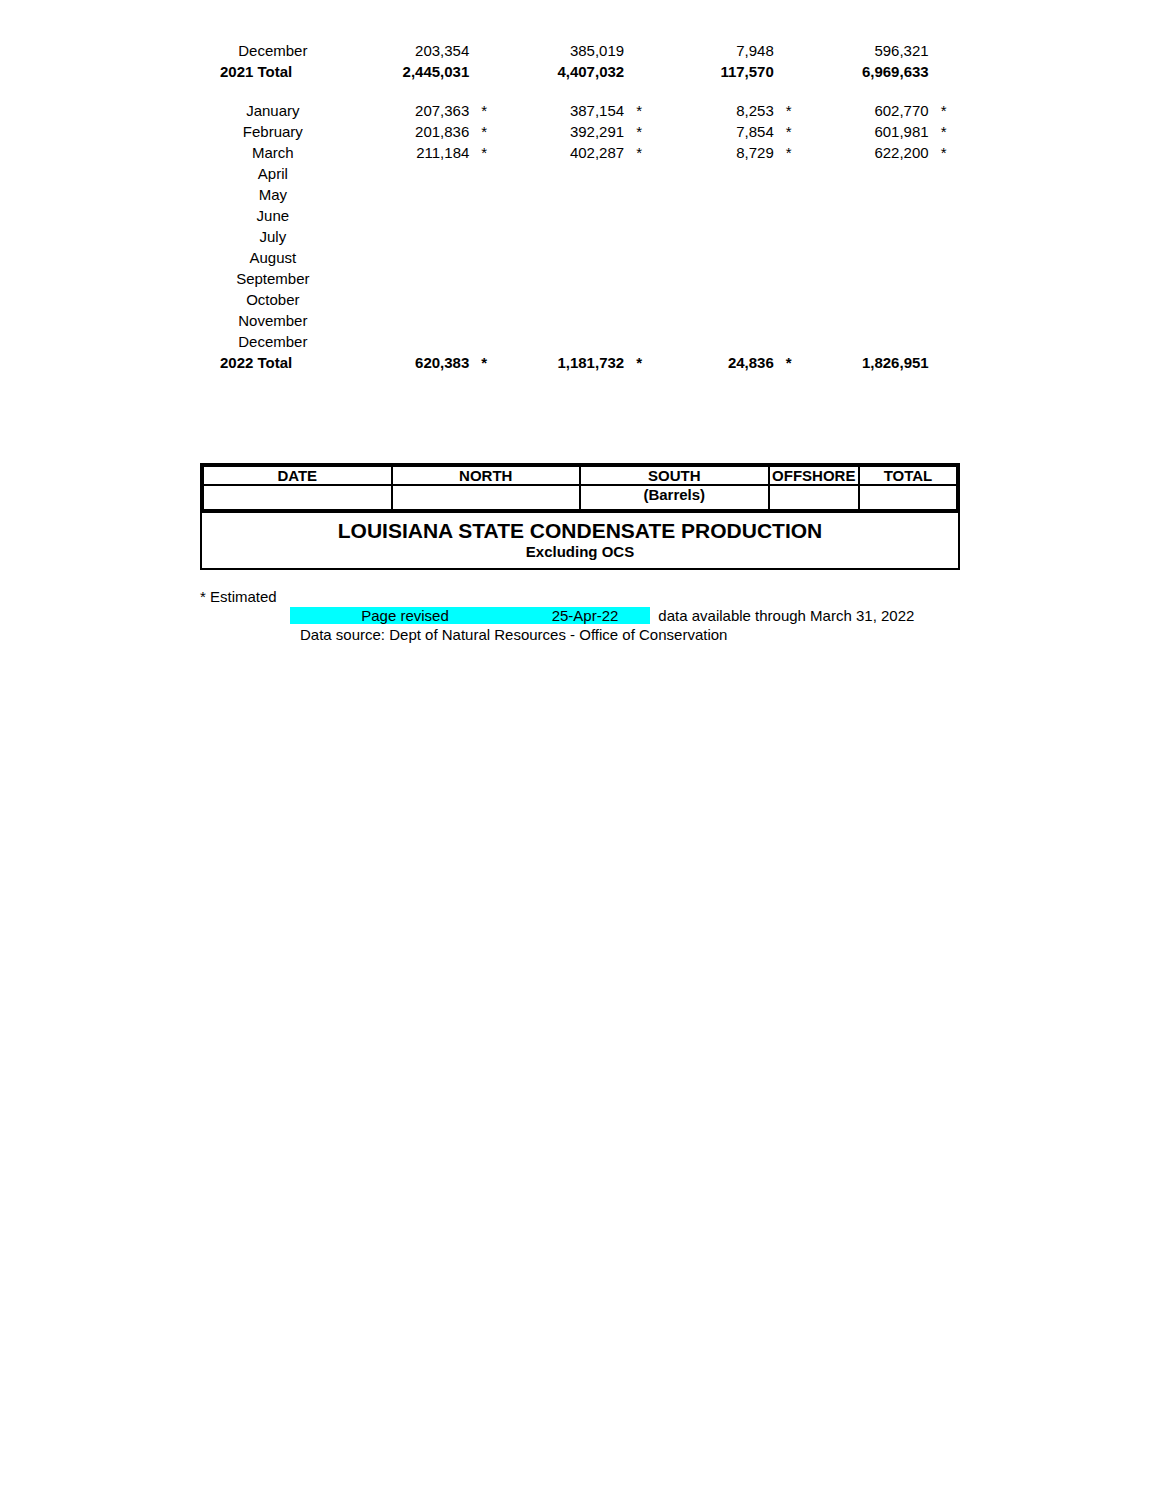| December | 203,354 | | 385,019 | | 7,948 | | 596,321 | |
| 2021 Total | 2,445,031 | | 4,407,032 | | 117,570 | | 6,969,633 | |
| January | 207,363 | * | 387,154 | * | 8,253 | * | 602,770 | * |
| February | 201,836 | * | 392,291 | * | 7,854 | * | 601,981 | * |
| March | 211,184 | * | 402,287 | * | 8,729 | * | 622,200 | * |
| April | | | | | | | | |
| May | | | | | | | | |
| June | | | | | | | | |
| July | | | | | | | | |
| August | | | | | | | | |
| September | | | | | | | | |
| October | | | | | | | | |
| November | | | | | | | | |
| December | | | | | | | | |
| 2022 Total | 620,383 | * | 1,181,732 | * | 24,836 | * | 1,826,951 | |
| / DATE / NORTH / SOUTH / OFFSHORE / TOTAL / / / / (Barrels) / / / |
| LOUISIANA STATE CONDENSATE PRODUCTION Excluding OCS |
* Estimated
Page revised 25-Apr-22 data available through March 31, 2022
Data source: Dept of Natural Resources - Office of Conservation